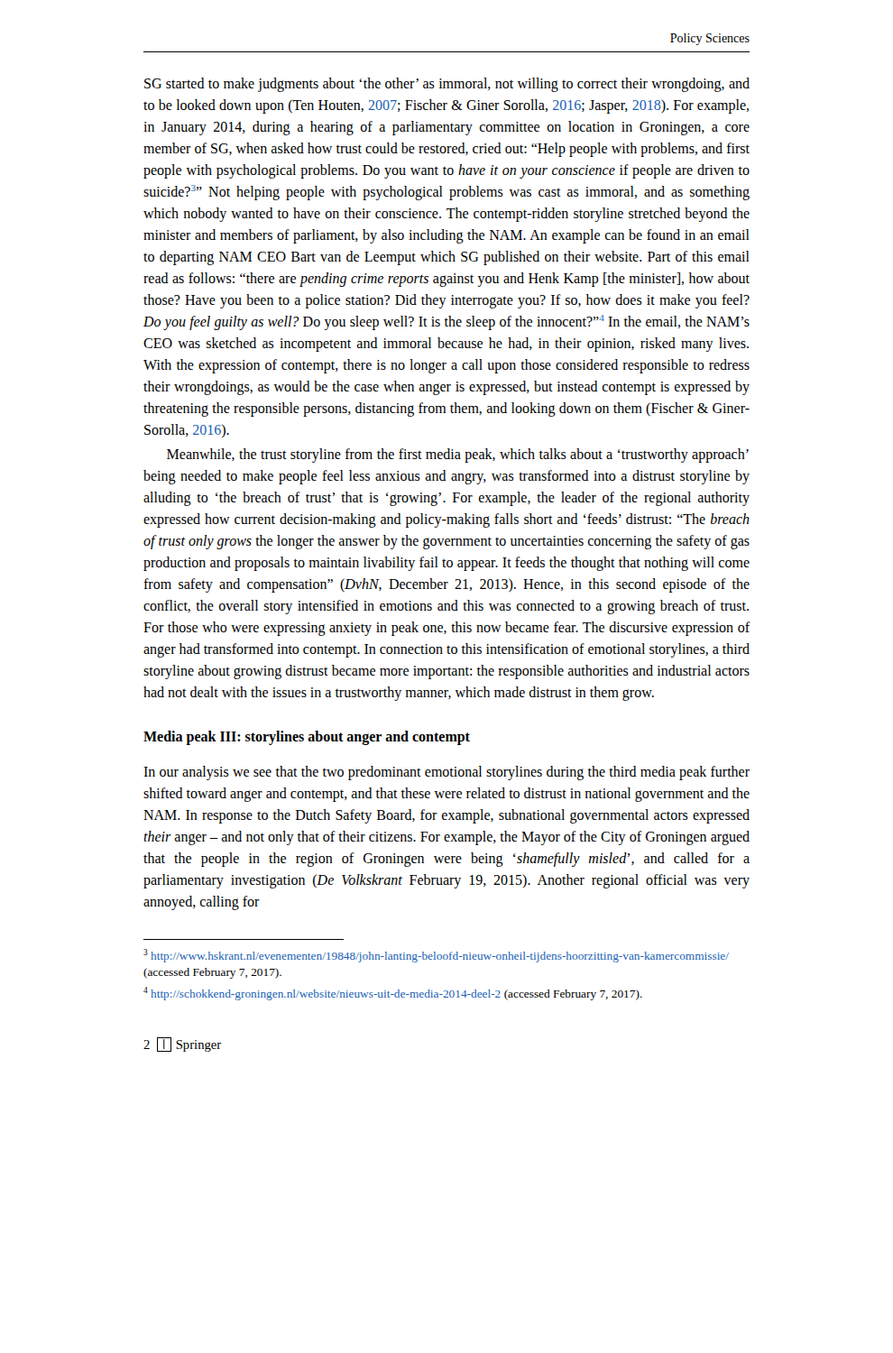Policy Sciences
SG started to make judgments about ‘the other’ as immoral, not willing to correct their wrongdoing, and to be looked down upon (Ten Houten, 2007; Fischer & Giner Sorolla, 2016; Jasper, 2018). For example, in January 2014, during a hearing of a parliamentary committee on location in Groningen, a core member of SG, when asked how trust could be restored, cried out: “Help people with problems, and first people with psychological problems. Do you want to have it on your conscience if people are driven to suicide?3” Not helping people with psychological problems was cast as immoral, and as something which nobody wanted to have on their conscience. The contempt-ridden storyline stretched beyond the minister and members of parliament, by also including the NAM. An example can be found in an email to departing NAM CEO Bart van de Leemput which SG published on their website. Part of this email read as follows: “there are pending crime reports against you and Henk Kamp [the minister], how about those? Have you been to a police station? Did they interrogate you? If so, how does it make you feel? Do you feel guilty as well? Do you sleep well? It is the sleep of the innocent?”4 In the email, the NAM’s CEO was sketched as incompetent and immoral because he had, in their opinion, risked many lives. With the expression of contempt, there is no longer a call upon those considered responsible to redress their wrongdoings, as would be the case when anger is expressed, but instead contempt is expressed by threatening the responsible persons, distancing from them, and looking down on them (Fischer & Giner-Sorolla, 2016).
Meanwhile, the trust storyline from the first media peak, which talks about a ‘trustworthy approach’ being needed to make people feel less anxious and angry, was transformed into a distrust storyline by alluding to ‘the breach of trust’ that is ‘growing’. For example, the leader of the regional authority expressed how current decision-making and policy-making falls short and ‘feeds’ distrust: “The breach of trust only grows the longer the answer by the government to uncertainties concerning the safety of gas production and proposals to maintain livability fail to appear. It feeds the thought that nothing will come from safety and compensation” (DvhN, December 21, 2013). Hence, in this second episode of the conflict, the overall story intensified in emotions and this was connected to a growing breach of trust. For those who were expressing anxiety in peak one, this now became fear. The discursive expression of anger had transformed into contempt. In connection to this intensification of emotional storylines, a third storyline about growing distrust became more important: the responsible authorities and industrial actors had not dealt with the issues in a trustworthy manner, which made distrust in them grow.
Media peak III: storylines about anger and contempt
In our analysis we see that the two predominant emotional storylines during the third media peak further shifted toward anger and contempt, and that these were related to distrust in national government and the NAM. In response to the Dutch Safety Board, for example, subnational governmental actors expressed their anger – and not only that of their citizens. For example, the Mayor of the City of Groningen argued that the people in the region of Groningen were being ‘shamefully misled’, and called for a parliamentary investigation (De Volkskrant February 19, 2015). Another regional official was very annoyed, calling for
3 http://www.hskrant.nl/evenementen/19848/john-lanting-beloofd-nieuw-onheil-tijdens-hoorzitting-van-kamercommissie/ (accessed February 7, 2017).
4 http://schokkend-groningen.nl/website/nieuws-uit-de-media-2014-deel-2 (accessed February 7, 2017).
2 Springer